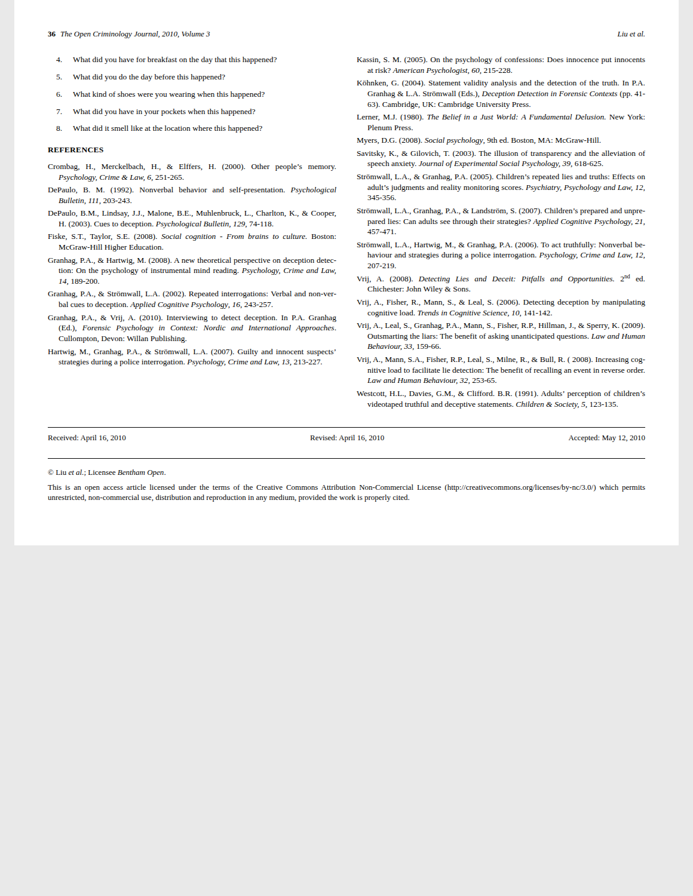36 The Open Criminology Journal, 2010, Volume 3
Liu et al.
4. What did you have for breakfast on the day that this happened?
5. What did you do the day before this happened?
6. What kind of shoes were you wearing when this happened?
7. What did you have in your pockets when this happened?
8. What did it smell like at the location where this happened?
REFERENCES
Crombag, H., Merckelbach, H., & Elffers, H. (2000). Other people’s memory. Psychology, Crime & Law, 6, 251-265.
DePaulo, B. M. (1992). Nonverbal behavior and self-presentation. Psychological Bulletin, 111, 203-243.
DePaulo, B.M., Lindsay, J.J., Malone, B.E., Muhlenbruck, L., Charlton, K., & Cooper, H. (2003). Cues to deception. Psychological Bulletin, 129, 74-118.
Fiske, S.T., Taylor, S.E. (2008). Social cognition - From brains to culture. Boston: McGraw-Hill Higher Education.
Granhag, P.A., & Hartwig, M. (2008). A new theoretical perspective on deception detection: On the psychology of instrumental mind reading. Psychology, Crime and Law, 14, 189-200.
Granhag, P.A., & Strömwall, L.A. (2002). Repeated interrogations: Verbal and non-verbal cues to deception. Applied Cognitive Psychology, 16, 243-257.
Granhag, P.A., & Vrij, A. (2010). Interviewing to detect deception. In P.A. Granhag (Ed.), Forensic Psychology in Context: Nordic and International Approaches. Cullompton, Devon: Willan Publishing.
Hartwig, M., Granhag, P.A., & Strömwall, L.A. (2007). Guilty and innocent suspects’ strategies during a police interrogation. Psychology, Crime and Law, 13, 213-227.
Kassin, S. M. (2005). On the psychology of confessions: Does innocence put innocents at risk? American Psychologist, 60, 215-228.
Köhnken, G. (2004). Statement validity analysis and the detection of the truth. In P.A. Granhag & L.A. Strömwall (Eds.), Deception Detection in Forensic Contexts (pp. 41-63). Cambridge, UK: Cambridge University Press.
Lerner, M.J. (1980). The Belief in a Just World: A Fundamental Delusion. New York: Plenum Press.
Myers, D.G. (2008). Social psychology, 9th ed. Boston, MA: McGraw-Hill.
Savitsky, K., & Gilovich, T. (2003). The illusion of transparency and the alleviation of speech anxiety. Journal of Experimental Social Psychology, 39, 618-625.
Strömwall, L.A., & Granhag, P.A. (2005). Children’s repeated lies and truths: Effects on adult’s judgments and reality monitoring scores. Psychiatry, Psychology and Law, 12, 345-356.
Strömwall, L.A., Granhag, P.A., & Landström, S. (2007). Children’s prepared and unprepared lies: Can adults see through their strategies? Applied Cognitive Psychology, 21, 457-471.
Strömwall, L.A., Hartwig, M., & Granhag, P.A. (2006). To act truthfully: Nonverbal behaviour and strategies during a police interrogation. Psychology, Crime and Law, 12, 207-219.
Vrij, A. (2008). Detecting Lies and Deceit: Pitfalls and Opportunities. 2nd ed. Chichester: John Wiley & Sons.
Vrij, A., Fisher, R., Mann, S., & Leal, S. (2006). Detecting deception by manipulating cognitive load. Trends in Cognitive Science, 10, 141-142.
Vrij, A., Leal, S., Granhag, P.A., Mann, S., Fisher, R.P., Hillman, J., & Sperry, K. (2009). Outsmarting the liars: The benefit of asking unanticipated questions. Law and Human Behaviour, 33, 159-66.
Vrij, A., Mann, S.A., Fisher, R.P., Leal, S., Milne, R., & Bull, R. ( 2008). Increasing cognitive load to facilitate lie detection: The benefit of recalling an event in reverse order. Law and Human Behaviour, 32, 253-65.
Westcott, H.L., Davies, G.M., & Clifford. B.R. (1991). Adults’ perception of children’s videotaped truthful and deceptive statements. Children & Society, 5, 123-135.
Received: April 16, 2010 Revised: April 16, 2010 Accepted: May 12, 2010
© Liu et al.; Licensee Bentham Open.
This is an open access article licensed under the terms of the Creative Commons Attribution Non-Commercial License (http://creativecommons.org/licenses/by-nc/3.0/) which permits unrestricted, non-commercial use, distribution and reproduction in any medium, provided the work is properly cited.